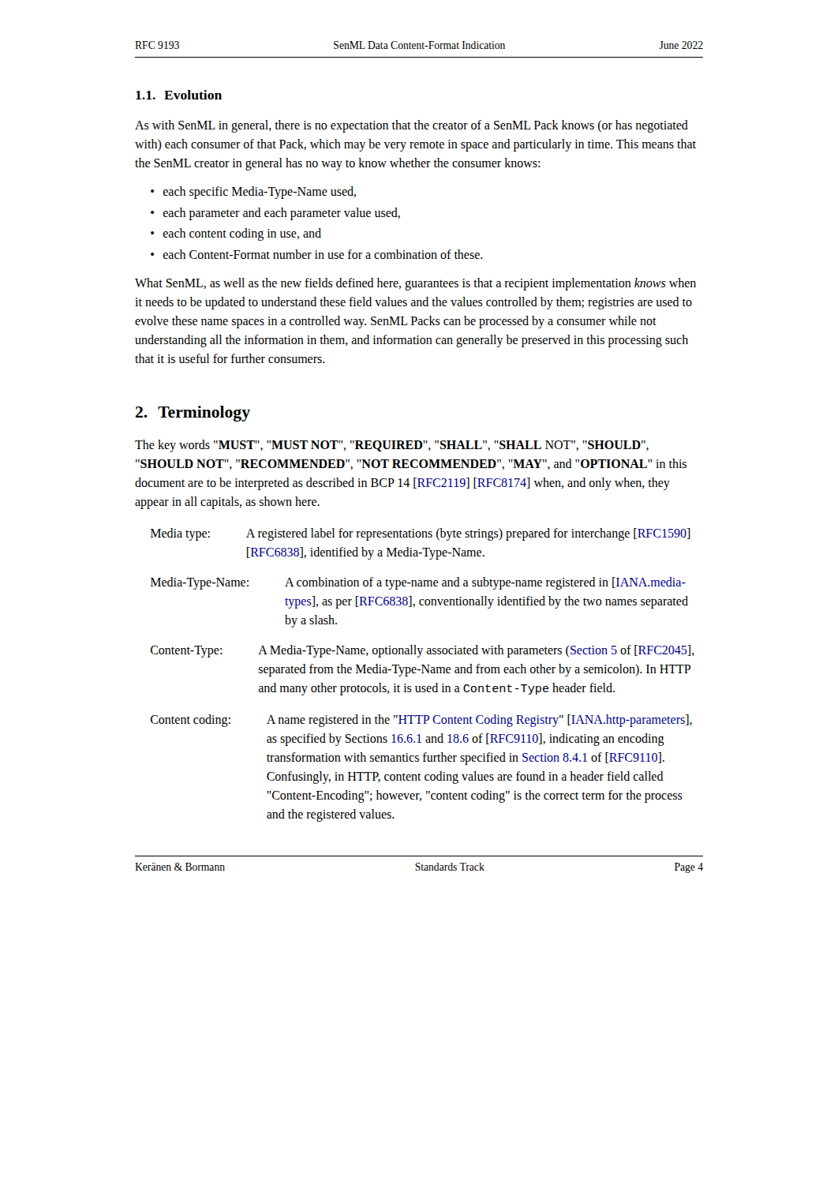RFC 9193
SenML Data Content-Format Indication
June 2022
1.1. Evolution
As with SenML in general, there is no expectation that the creator of a SenML Pack knows (or has negotiated with) each consumer of that Pack, which may be very remote in space and particularly in time. This means that the SenML creator in general has no way to know whether the consumer knows:
each specific Media-Type-Name used,
each parameter and each parameter value used,
each content coding in use, and
each Content-Format number in use for a combination of these.
What SenML, as well as the new fields defined here, guarantees is that a recipient implementation knows when it needs to be updated to understand these field values and the values controlled by them; registries are used to evolve these name spaces in a controlled way. SenML Packs can be processed by a consumer while not understanding all the information in them, and information can generally be preserved in this processing such that it is useful for further consumers.
2. Terminology
The key words "MUST", "MUST NOT", "REQUIRED", "SHALL", "SHALL NOT", "SHOULD", "SHOULD NOT", "RECOMMENDED", "NOT RECOMMENDED", "MAY", and "OPTIONAL" in this document are to be interpreted as described in BCP 14 [RFC2119] [RFC8174] when, and only when, they appear in all capitals, as shown here.
Media type:
A registered label for representations (byte strings) prepared for interchange [RFC1590] [RFC6838], identified by a Media-Type-Name.
Media-Type-Name:
A combination of a type-name and a subtype-name registered in [IANA.media-types], as per [RFC6838], conventionally identified by the two names separated by a slash.
Content-Type:
A Media-Type-Name, optionally associated with parameters (Section 5 of [RFC2045], separated from the Media-Type-Name and from each other by a semicolon). In HTTP and many other protocols, it is used in a Content-Type header field.
Content coding:
A name registered in the "HTTP Content Coding Registry" [IANA.http-parameters], as specified by Sections 16.6.1 and 18.6 of [RFC9110], indicating an encoding transformation with semantics further specified in Section 8.4.1 of [RFC9110]. Confusingly, in HTTP, content coding values are found in a header field called "Content-Encoding"; however, "content coding" is the correct term for the process and the registered values.
Keränen & Bormann
Standards Track
Page 4